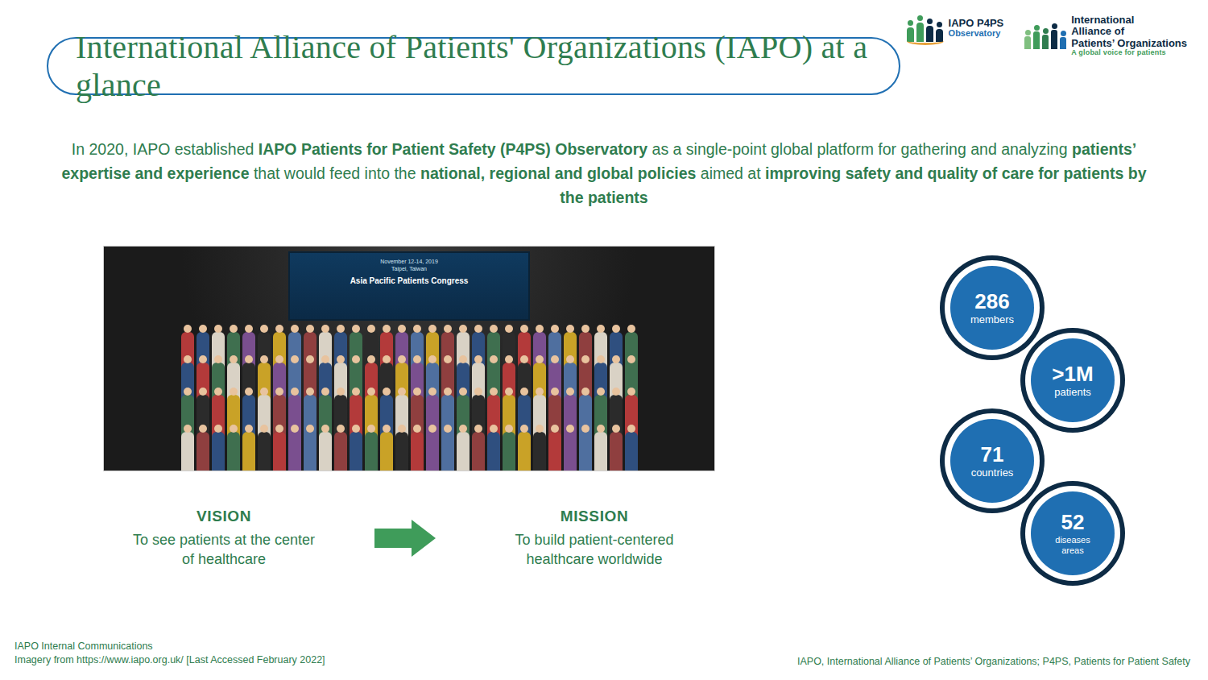IAPO P4PS Observatory
International
Alliance of
Patients’ Organizations A global voice for patients
International Alliance of Patients' Organizations (IAPO) at a glance
In 2020, IAPO established IAPO Patients for Patient Safety (P4PS) Observatory as a single-point global platform for gathering and analyzing patients’ expertise and experience that would feed into the national, regional and global policies aimed at improving safety and quality of care for patients by the patients
November 12-14, 2019
Taipei, Taiwan Asia Pacific Patients Congress
VISION
To see patients at the center
of healthcare
MISSION
To build patient-centered
healthcare worldwide
286 members
>1M patients
71 countries
52 diseases
areas
IAPO Internal Communications
Imagery from https://www.iapo.org.uk/ [Last Accessed February 2022]
IAPO, International Alliance of Patients’ Organizations; P4PS, Patients for Patient Safety